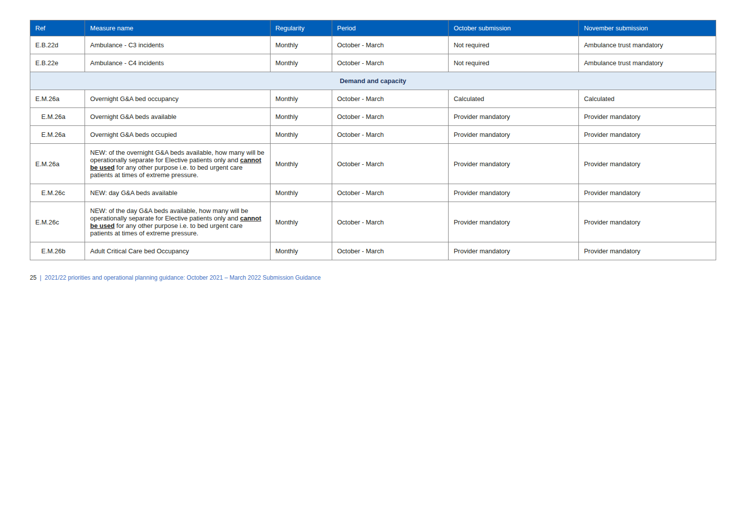| Ref | Measure name | Regularity | Period | October submission | November submission |
| --- | --- | --- | --- | --- | --- |
| E.B.22d | Ambulance - C3 incidents | Monthly | October - March | Not required | Ambulance trust mandatory |
| E.B.22e | Ambulance - C4 incidents | Monthly | October - March | Not required | Ambulance trust mandatory |
| Demand and capacity |
| E.M.26a | Overnight G&A bed occupancy | Monthly | October - March | Calculated | Calculated |
| E.M.26a | Overnight G&A beds available | Monthly | October - March | Provider mandatory | Provider mandatory |
| E.M.26a | Overnight G&A beds occupied | Monthly | October - March | Provider mandatory | Provider mandatory |
| E.M.26a | NEW: of the overnight G&A beds available, how many will be operationally separate for Elective patients only and cannot be used for any other purpose i.e. to bed urgent care patients at times of extreme pressure. | Monthly | October - March | Provider mandatory | Provider mandatory |
| E.M.26c | NEW: day G&A beds available | Monthly | October - March | Provider mandatory | Provider mandatory |
| E.M.26c | NEW: of the day G&A beds available, how many will be operationally separate for Elective patients only and cannot be used for any other purpose i.e. to bed urgent care patients at times of extreme pressure. | Monthly | October - March | Provider mandatory | Provider mandatory |
| E.M.26b | Adult Critical Care bed Occupancy | Monthly | October - March | Provider mandatory | Provider mandatory |
25 | 2021/22 priorities and operational planning guidance: October 2021 – March 2022 Submission Guidance